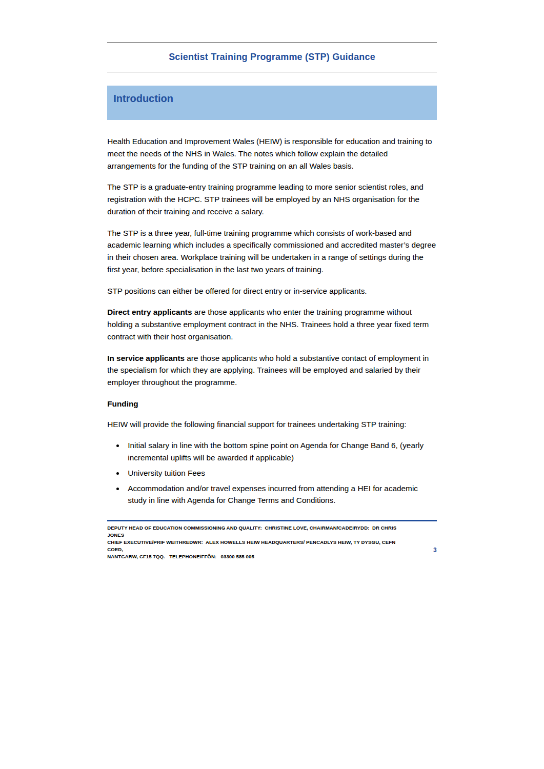Scientist Training Programme (STP) Guidance
Introduction
Health Education and Improvement Wales (HEIW) is responsible for education and training to meet the needs of the NHS in Wales. The notes which follow explain the detailed arrangements for the funding of the STP training on an all Wales basis.
The STP is a graduate-entry training programme leading to more senior scientist roles, and registration with the HCPC. STP trainees will be employed by an NHS organisation for the duration of their training and receive a salary.
The STP is a three year, full-time training programme which consists of work-based and academic learning which includes a specifically commissioned and accredited master’s degree in their chosen area. Workplace training will be undertaken in a range of settings during the first year, before specialisation in the last two years of training.
STP positions can either be offered for direct entry or in-service applicants.
Direct entry applicants are those applicants who enter the training programme without holding a substantive employment contract in the NHS. Trainees hold a three year fixed term contract with their host organisation.
In service applicants are those applicants who hold a substantive contact of employment in the specialism for which they are applying. Trainees will be employed and salaried by their employer throughout the programme.
Funding
HEIW will provide the following financial support for trainees undertaking STP training:
Initial salary in line with the bottom spine point on Agenda for Change Band 6, (yearly incremental uplifts will be awarded if applicable)
University tuition Fees
Accommodation and/or travel expenses incurred from attending a HEI for academic study in line with Agenda for Change Terms and Conditions.
Deputy Head of Education Commissioning and Quality: Christine Love, Chairman/Cadeirydd: Dr Chris Jones
Chief Executive/Prif Weithredwr: Alex Howells HEIW Headquarters/ Pencadlys HEIW, Ty Dysgu, Cefn Coed,
Nantgarw, CF15 7QQ. Telephone/Ffôn: 03300 585 005
3